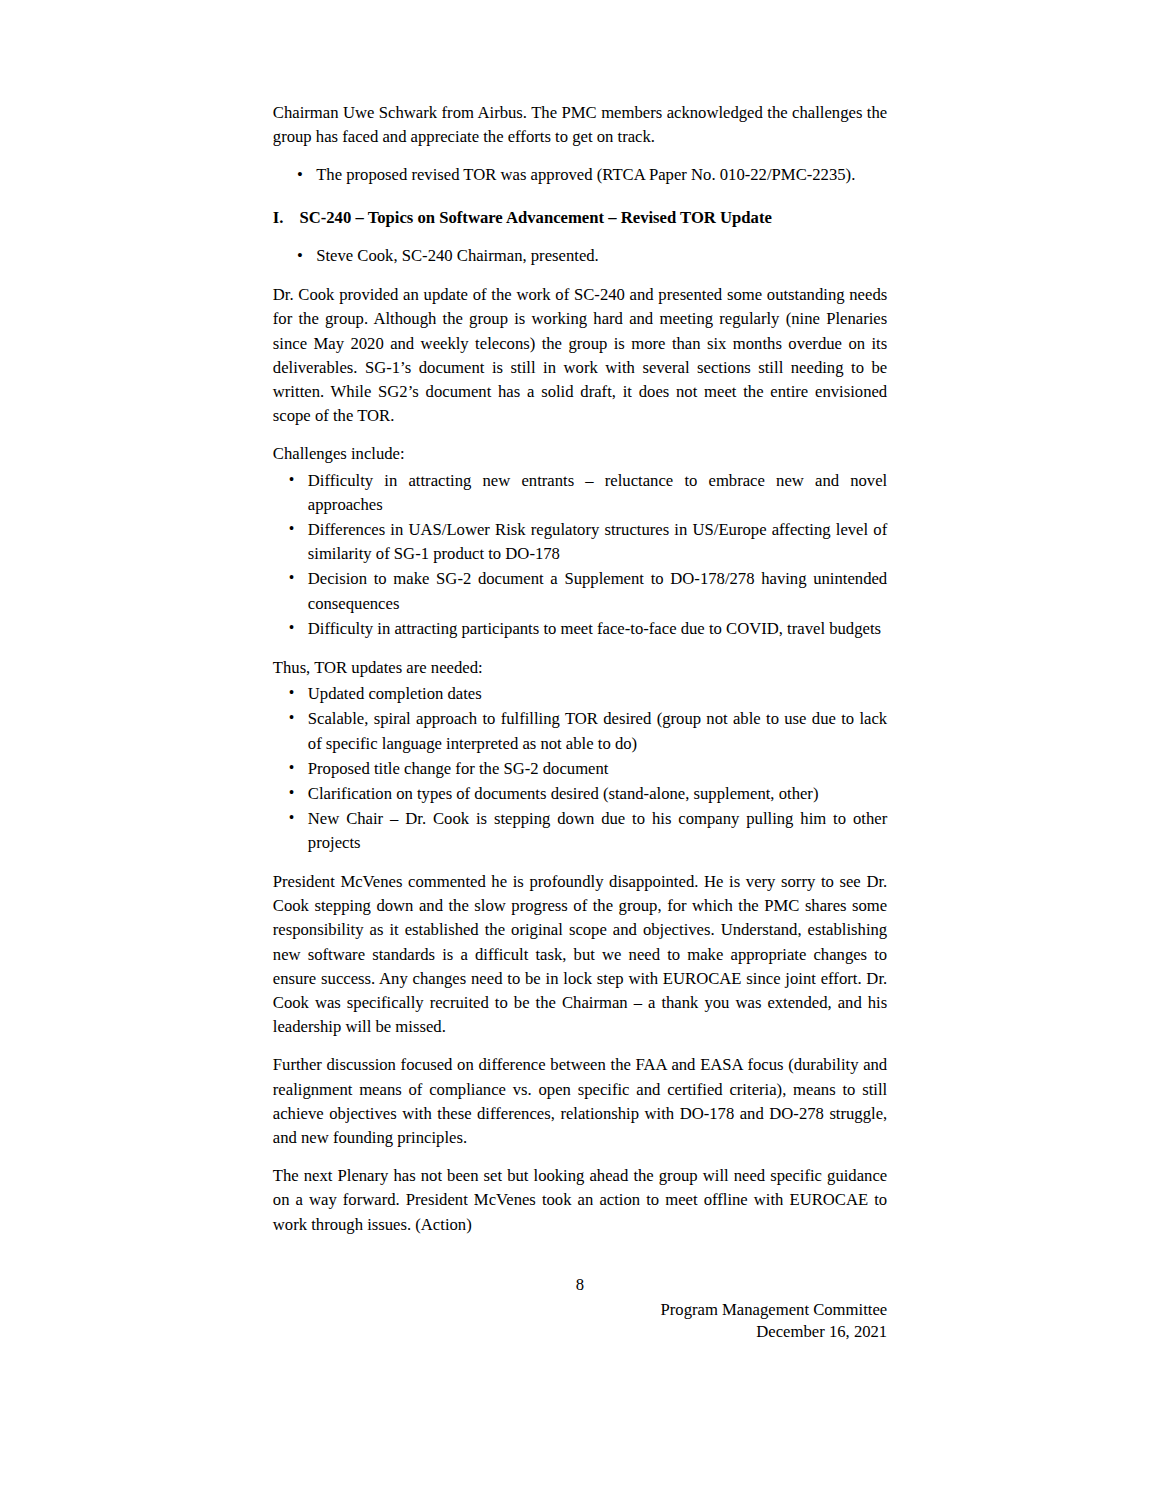Chairman Uwe Schwark from Airbus. The PMC members acknowledged the challenges the group has faced and appreciate the efforts to get on track.
The proposed revised TOR was approved (RTCA Paper No. 010-22/PMC-2235).
I. SC-240 – Topics on Software Advancement – Revised TOR Update
Steve Cook, SC-240 Chairman, presented.
Dr. Cook provided an update of the work of SC-240 and presented some outstanding needs for the group. Although the group is working hard and meeting regularly (nine Plenaries since May 2020 and weekly telecons) the group is more than six months overdue on its deliverables. SG-1’s document is still in work with several sections still needing to be written. While SG2’s document has a solid draft, it does not meet the entire envisioned scope of the TOR.
Challenges include:
Difficulty in attracting new entrants – reluctance to embrace new and novel approaches
Differences in UAS/Lower Risk regulatory structures in US/Europe affecting level of similarity of SG-1 product to DO-178
Decision to make SG-2 document a Supplement to DO-178/278 having unintended consequences
Difficulty in attracting participants to meet face-to-face due to COVID, travel budgets
Thus, TOR updates are needed:
Updated completion dates
Scalable, spiral approach to fulfilling TOR desired (group not able to use due to lack of specific language interpreted as not able to do)
Proposed title change for the SG-2 document
Clarification on types of documents desired (stand-alone, supplement, other)
New Chair – Dr. Cook is stepping down due to his company pulling him to other projects
President McVenes commented he is profoundly disappointed. He is very sorry to see Dr. Cook stepping down and the slow progress of the group, for which the PMC shares some responsibility as it established the original scope and objectives. Understand, establishing new software standards is a difficult task, but we need to make appropriate changes to ensure success. Any changes need to be in lock step with EUROCAE since joint effort. Dr. Cook was specifically recruited to be the Chairman – a thank you was extended, and his leadership will be missed.
Further discussion focused on difference between the FAA and EASA focus (durability and realignment means of compliance vs. open specific and certified criteria), means to still achieve objectives with these differences, relationship with DO-178 and DO-278 struggle, and new founding principles.
The next Plenary has not been set but looking ahead the group will need specific guidance on a way forward. President McVenes took an action to meet offline with EUROCAE to work through issues. (Action)
8
Program Management Committee
December 16, 2021